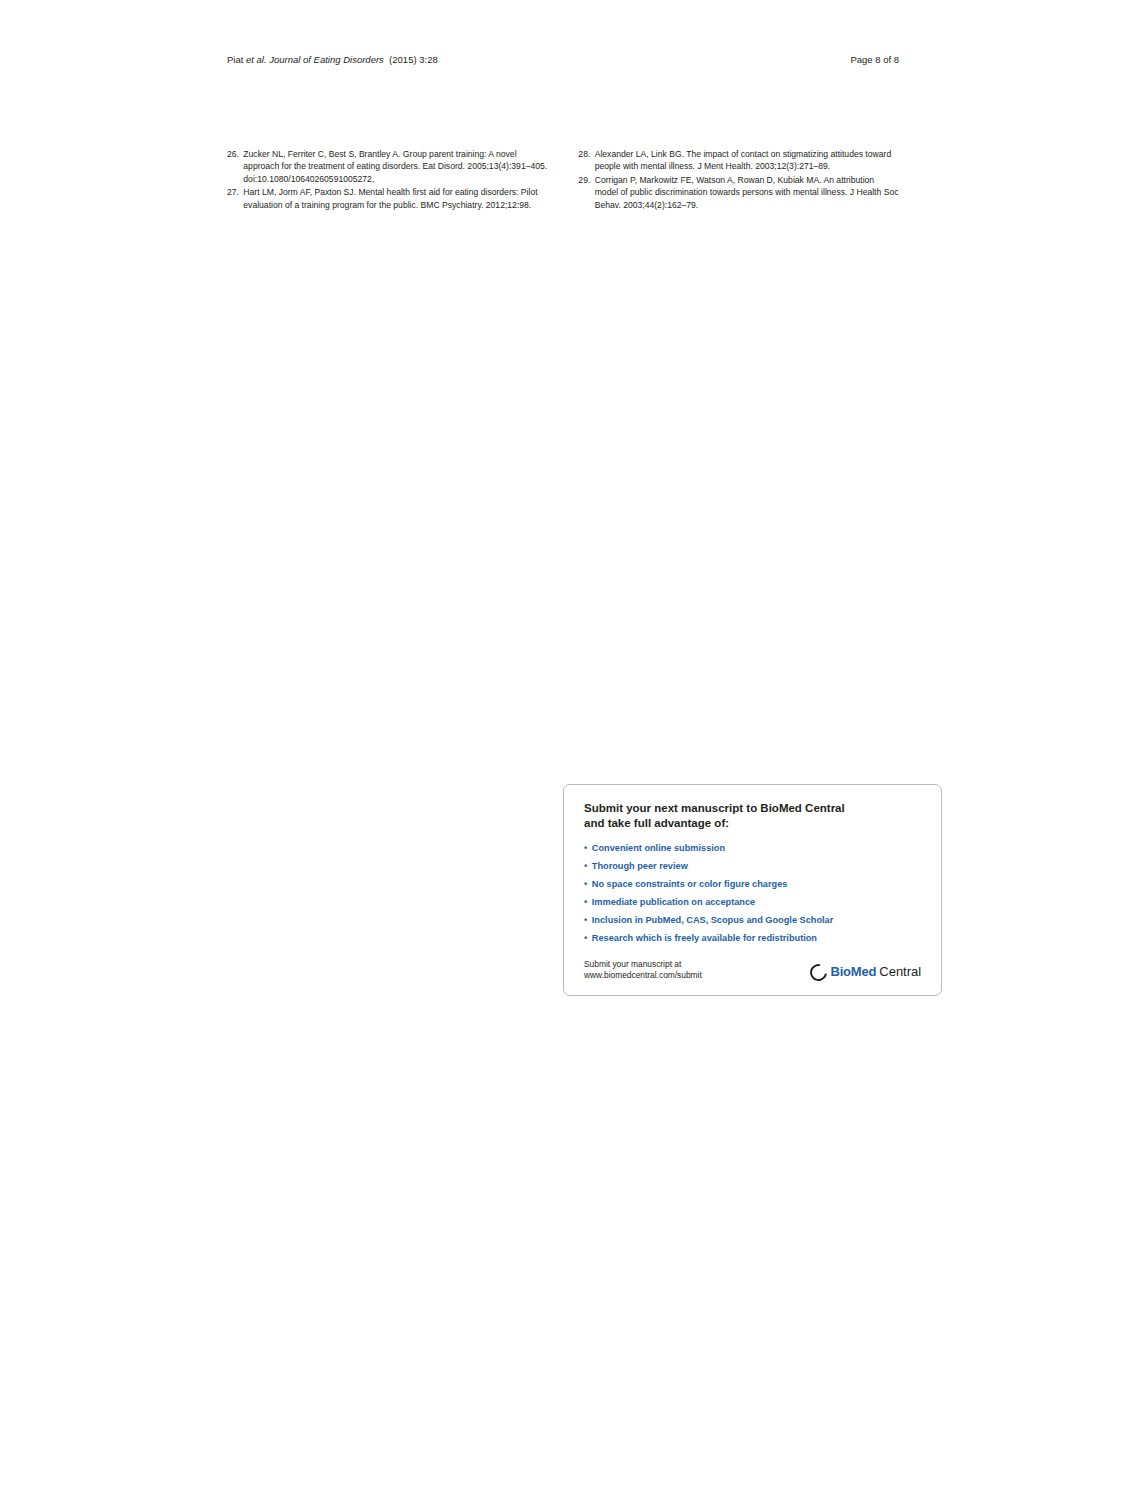Piat et al. Journal of Eating Disorders (2015) 3:28
Page 8 of 8
26. Zucker NL, Ferriter C, Best S, Brantley A. Group parent training: A novel approach for the treatment of eating disorders. Eat Disord. 2005;13(4):391–405. doi:10.1080/10640260591005272.
27. Hart LM, Jorm AF, Paxton SJ. Mental health first aid for eating disorders: Pilot evaluation of a training program for the public. BMC Psychiatry. 2012;12:98.
28. Alexander LA, Link BG. The impact of contact on stigmatizing attitudes toward people with mental illness. J Ment Health. 2003;12(3):271–89.
29. Corrigan P, Markowitz FE, Watson A, Rowan D, Kubiak MA. An attribution model of public discrimination towards persons with mental illness. J Health Soc Behav. 2003;44(2):162–79.
Submit your next manuscript to BioMed Central
and take full advantage of:
Convenient online submission
Thorough peer review
No space constraints or color figure charges
Immediate publication on acceptance
Inclusion in PubMed, CAS, Scopus and Google Scholar
Research which is freely available for redistribution
Submit your manuscript at
www.biomedcentral.com/submit
BioMed Central